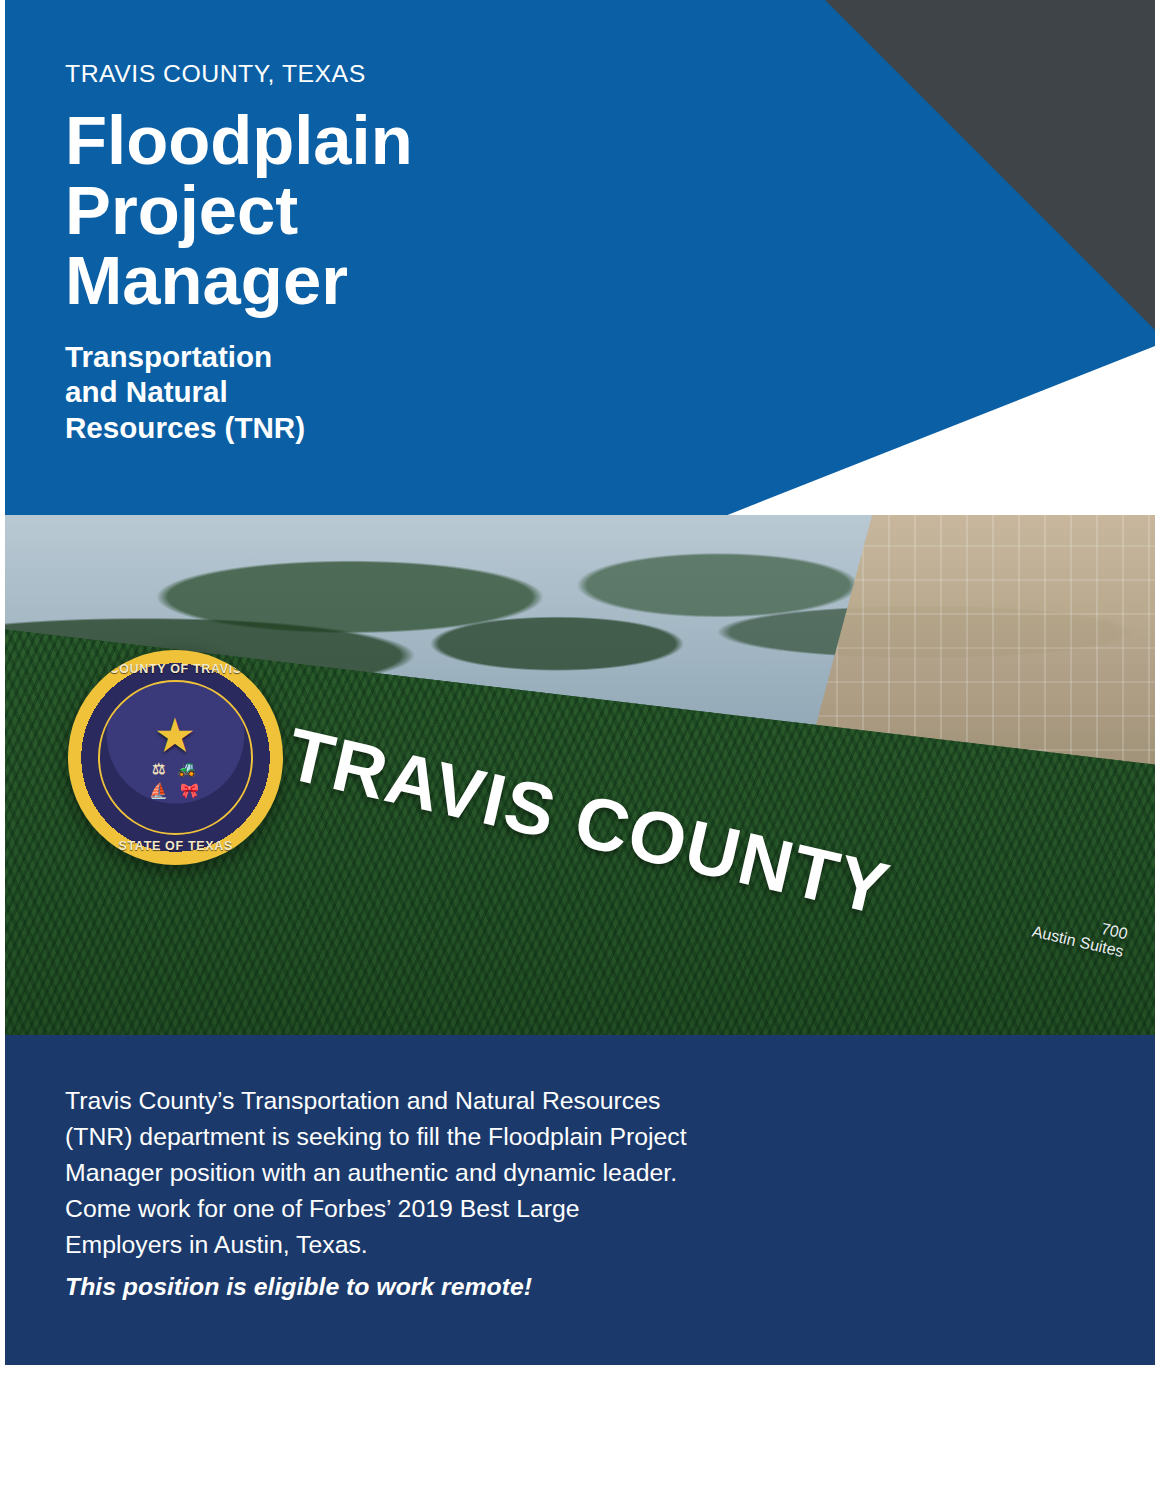TRAVIS COUNTY, TEXAS
Floodplain Project Manager
Transportation and Natural Resources (TNR)
TRAVIS COUNTY
700
Austin Suites
COUNTY OF TRAVIS
★ ⚖ 🚜 ⛵ 🎀
STATE OF TEXAS
Travis County’s Transportation and Natural Resources (TNR) department is seeking to fill the Floodplain Project Manager position with an authentic and dynamic leader. Come work for one of Forbes’ 2019 Best Large Employers in Austin, Texas. This position is eligible to work remote!